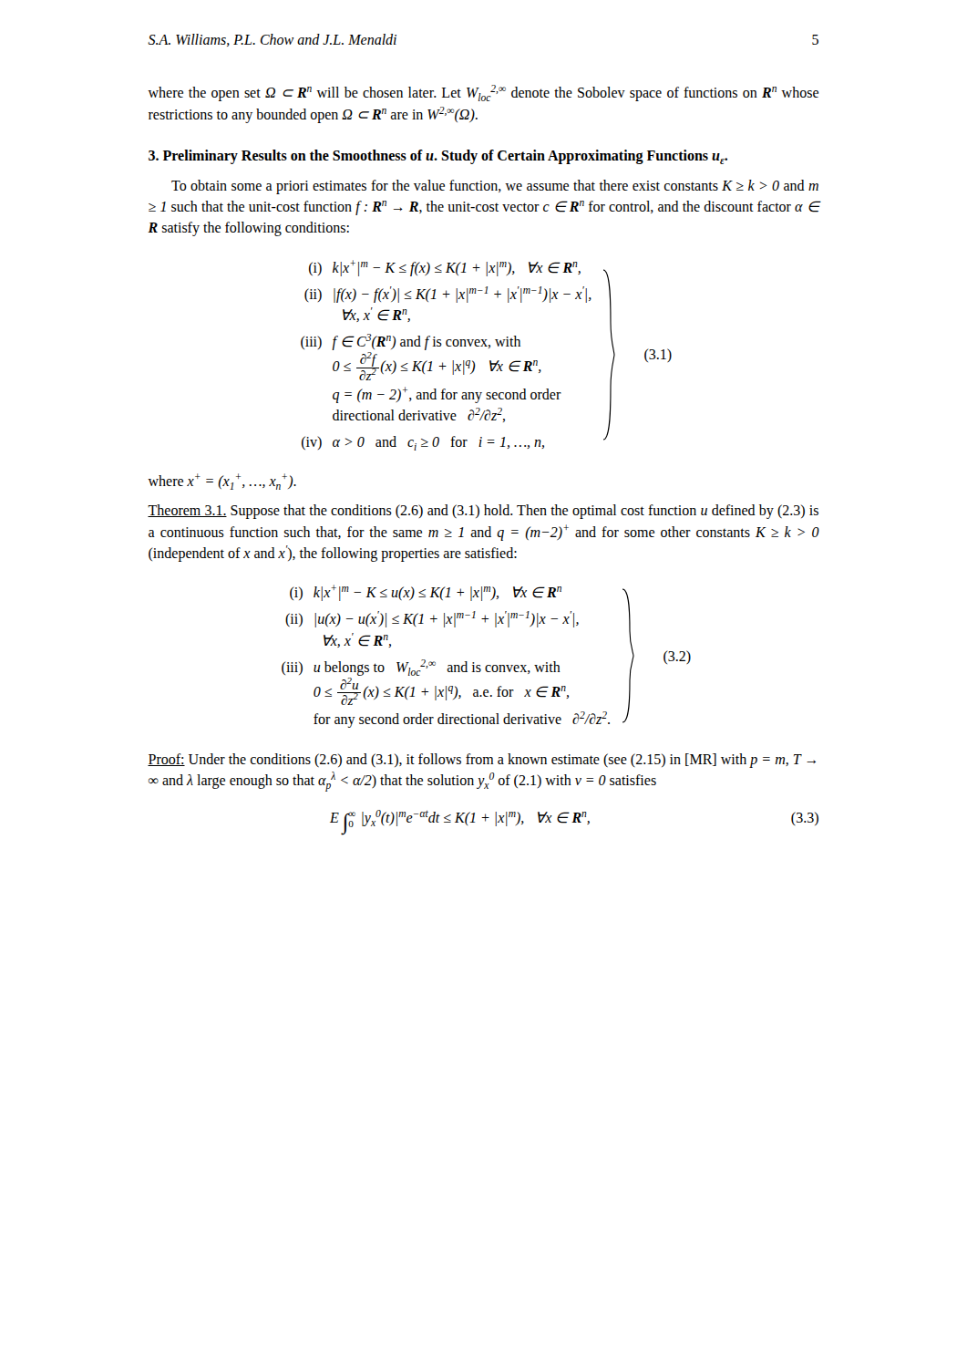S.A. Williams, P.L. Chow and J.L. Menaldi 5
where the open set Ω ⊂ Rn will be chosen later. Let Wloc2,∞ denote the Sobolev space of functions on Rn whose restrictions to any bounded open Ω ⊂ Rn are in W2,∞(Ω).
3. Preliminary Results on the Smoothness of u. Study of Certain Approximating Functions uε.
To obtain some a priori estimates for the value function, we assume that there exist constants K ≥ k > 0 and m ≥ 1 such that the unit-cost function f : Rn → R, the unit-cost vector c ∈ Rn for control, and the discount factor α ∈ R satisfy the following conditions:
| (i) | k/x + / m − K ≤ f(x) ≤ K(1 + /x/ m ), ∀x ∈ R n , |
| (ii) | /f(x) − f(x ′ )/ ≤ K(1 + /x/ m−1 + /x ′ / m−1 )/x − x ′ /, ∀x, x ′ ∈ R n , |
| (iii) | f ∈ C 3 ( R n ) and f is convex, with 0 ≤ ∂ 2 f ∂z 2 (x) ≤ K(1 + /x/ q ) ∀x ∈ R n , q = (m − 2) + , and for any second order directional derivative ∂ 2 /∂z 2 , |
| (iv) | α > 0 and c i ≥ 0 for i = 1, …, n, |
(3.1)
where x+ = (x1+, …, xn+).
Theorem 3.1. Suppose that the conditions (2.6) and (3.1) hold. Then the optimal cost function u defined by (2.3) is a continuous function such that, for the same m ≥ 1 and q = (m−2)+ and for some other constants K ≥ k > 0 (independent of x and x′), the following properties are satisfied:
| (i) | k/x + / m − K ≤ u(x) ≤ K(1 + /x/ m ), ∀x ∈ R n |
| (ii) | /u(x) − u(x ′ )/ ≤ K(1 + /x/ m−1 + /x ′ / m−1 )/x − x ′ /, ∀x, x ′ ∈ R n , |
| (iii) | u belongs to W loc 2,∞ and is convex, with 0 ≤ ∂ 2 u ∂z 2 (x) ≤ K(1 + /x/ q ), a.e. for x ∈ R n , for any second order directional derivative ∂ 2 /∂z 2 . |
(3.2)
Proof: Under the conditions (2.6) and (3.1), it follows from a known estimate (see (2.15) in [MR] with p = m, T → ∞ and λ large enough so that αpλ < α/2) that the solution yx0 of (2.1) with ν = 0 satisfies
E ∫∞0 |yx0(t)|me−αtdt ≤ K(1 + |x|m), ∀x ∈ Rn, (3.3)